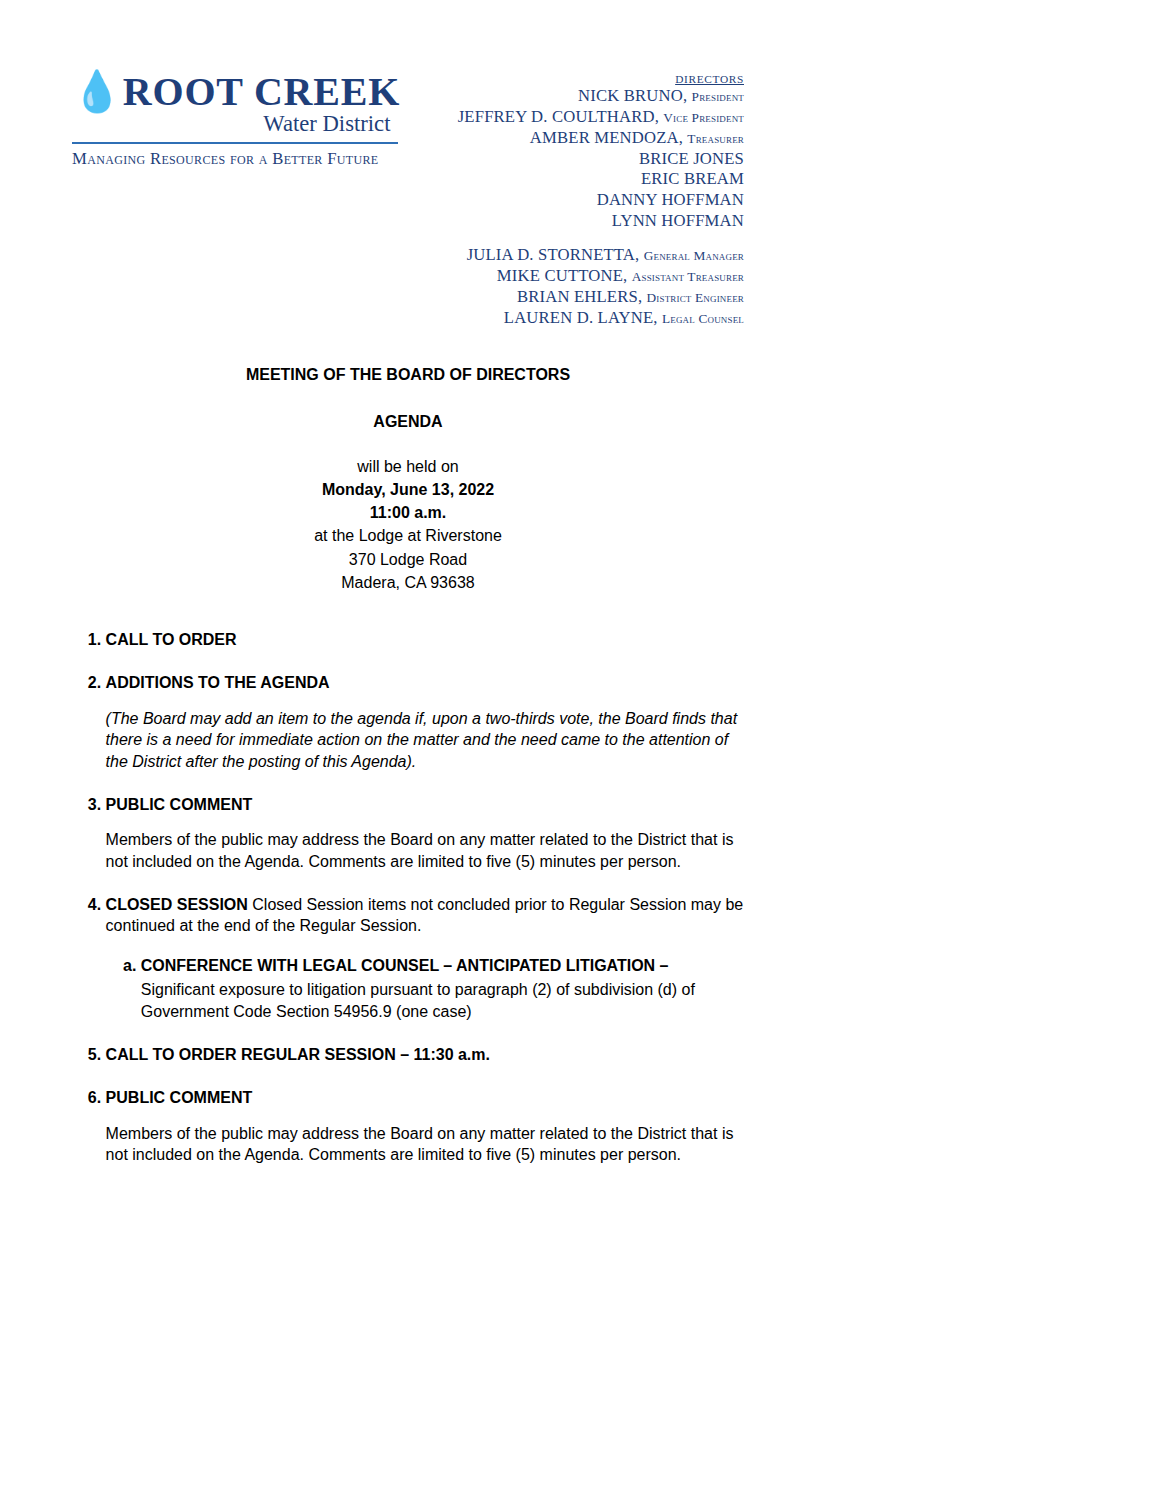💧ROOT CREEK
Water District
Managing Resources for a Better Future
Directors
NICK BRUNO, President
JEFFREY D. COULTHARD, Vice President
AMBER MENDOZA, Treasurer
BRICE JONES
ERIC BREAM
DANNY HOFFMAN
LYNN HOFFMAN
JULIA D. STORNETTA, General Manager
MIKE CUTTONE, Assistant Treasurer
BRIAN EHLERS, District Engineer
LAUREN D. LAYNE, Legal Counsel
MEETING OF THE BOARD OF DIRECTORS
AGENDA
will be held on
Monday, June 13, 2022
11:00 a.m.
at the Lodge at Riverstone
370 Lodge Road
Madera, CA 93638
CALL TO ORDER
ADDITIONS TO THE AGENDA
(The Board may add an item to the agenda if, upon a two-thirds vote, the Board finds that there is a need for immediate action on the matter and the need came to the attention of the District after the posting of this Agenda).
PUBLIC COMMENT
Members of the public may address the Board on any matter related to the District that is not included on the Agenda. Comments are limited to five (5) minutes per person.
CLOSED SESSION Closed Session items not concluded prior to Regular Session may be continued at the end of the Regular Session.
CONFERENCE WITH LEGAL COUNSEL – ANTICIPATED LITIGATION –
Significant exposure to litigation pursuant to paragraph (2) of subdivision (d) of Government Code Section 54956.9 (one case)
CALL TO ORDER REGULAR SESSION – 11:30 a.m.
PUBLIC COMMENT
Members of the public may address the Board on any matter related to the District that is not included on the Agenda. Comments are limited to five (5) minutes per person.